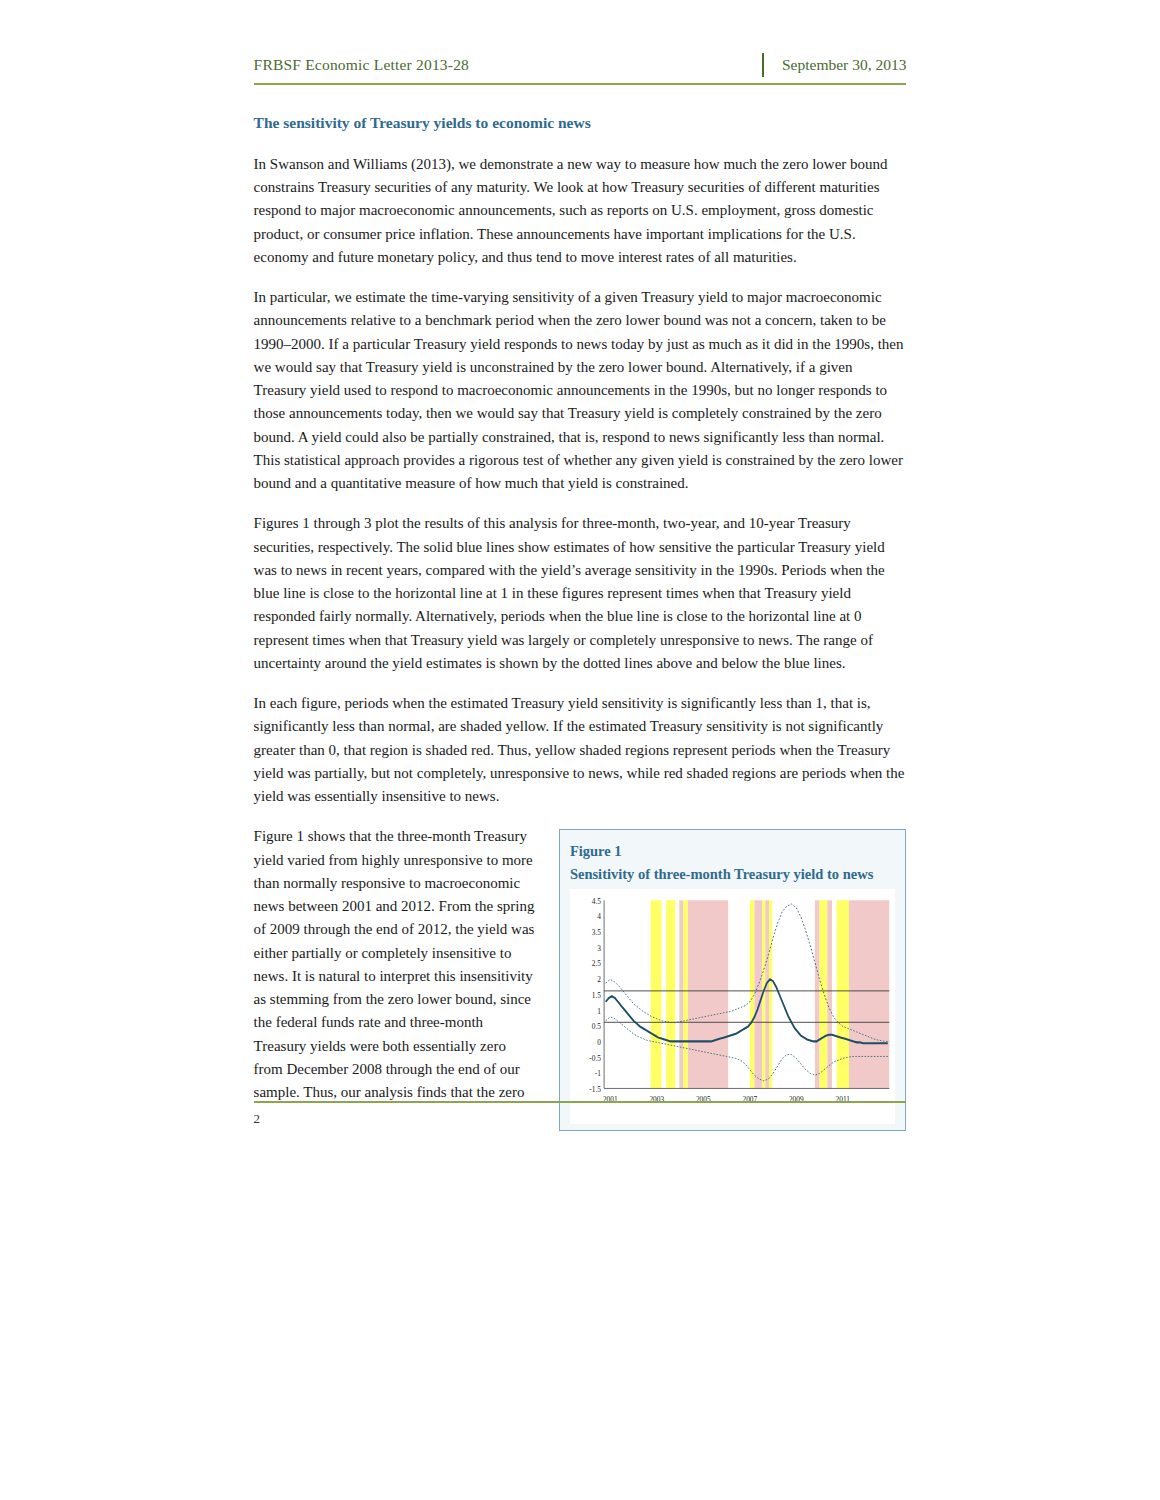FRBSF Economic Letter 2013-28
September 30, 2013
The sensitivity of Treasury yields to economic news
In Swanson and Williams (2013), we demonstrate a new way to measure how much the zero lower bound constrains Treasury securities of any maturity. We look at how Treasury securities of different maturities respond to major macroeconomic announcements, such as reports on U.S. employment, gross domestic product, or consumer price inflation. These announcements have important implications for the U.S. economy and future monetary policy, and thus tend to move interest rates of all maturities.
In particular, we estimate the time-varying sensitivity of a given Treasury yield to major macroeconomic announcements relative to a benchmark period when the zero lower bound was not a concern, taken to be 1990–2000. If a particular Treasury yield responds to news today by just as much as it did in the 1990s, then we would say that Treasury yield is unconstrained by the zero lower bound. Alternatively, if a given Treasury yield used to respond to macroeconomic announcements in the 1990s, but no longer responds to those announcements today, then we would say that Treasury yield is completely constrained by the zero bound. A yield could also be partially constrained, that is, respond to news significantly less than normal. This statistical approach provides a rigorous test of whether any given yield is constrained by the zero lower bound and a quantitative measure of how much that yield is constrained.
Figures 1 through 3 plot the results of this analysis for three-month, two-year, and 10-year Treasury securities, respectively. The solid blue lines show estimates of how sensitive the particular Treasury yield was to news in recent years, compared with the yield’s average sensitivity in the 1990s. Periods when the blue line is close to the horizontal line at 1 in these figures represent times when that Treasury yield responded fairly normally. Alternatively, periods when the blue line is close to the horizontal line at 0 represent times when that Treasury yield was largely or completely unresponsive to news. The range of uncertainty around the yield estimates is shown by the dotted lines above and below the blue lines.
In each figure, periods when the estimated Treasury yield sensitivity is significantly less than 1, that is, significantly less than normal, are shaded yellow. If the estimated Treasury sensitivity is not significantly greater than 0, that region is shaded red. Thus, yellow shaded regions represent periods when the Treasury yield was partially, but not completely, unresponsive to news, while red shaded regions are periods when the yield was essentially insensitive to news.
Figure 1
Sensitivity of three-month Treasury yield to news
4.5 4 3.5 3 2.5 2 1.5 1 0.5 0 -0.5 -1 -1.5 2001 2003 2005 2007 2009 2011
Figure 1 shows that the three-month Treasury yield varied from highly unresponsive to more than normally responsive to macroeconomic news between 2001 and 2012. From the spring of 2009 through the end of 2012, the yield was either partially or completely insensitive to news. It is natural to interpret this insensitivity as stemming from the zero lower bound, since the federal funds rate and three-month Treasury yields were both essentially zero from December 2008 through the end of our sample. Thus, our analysis finds that the zero
2